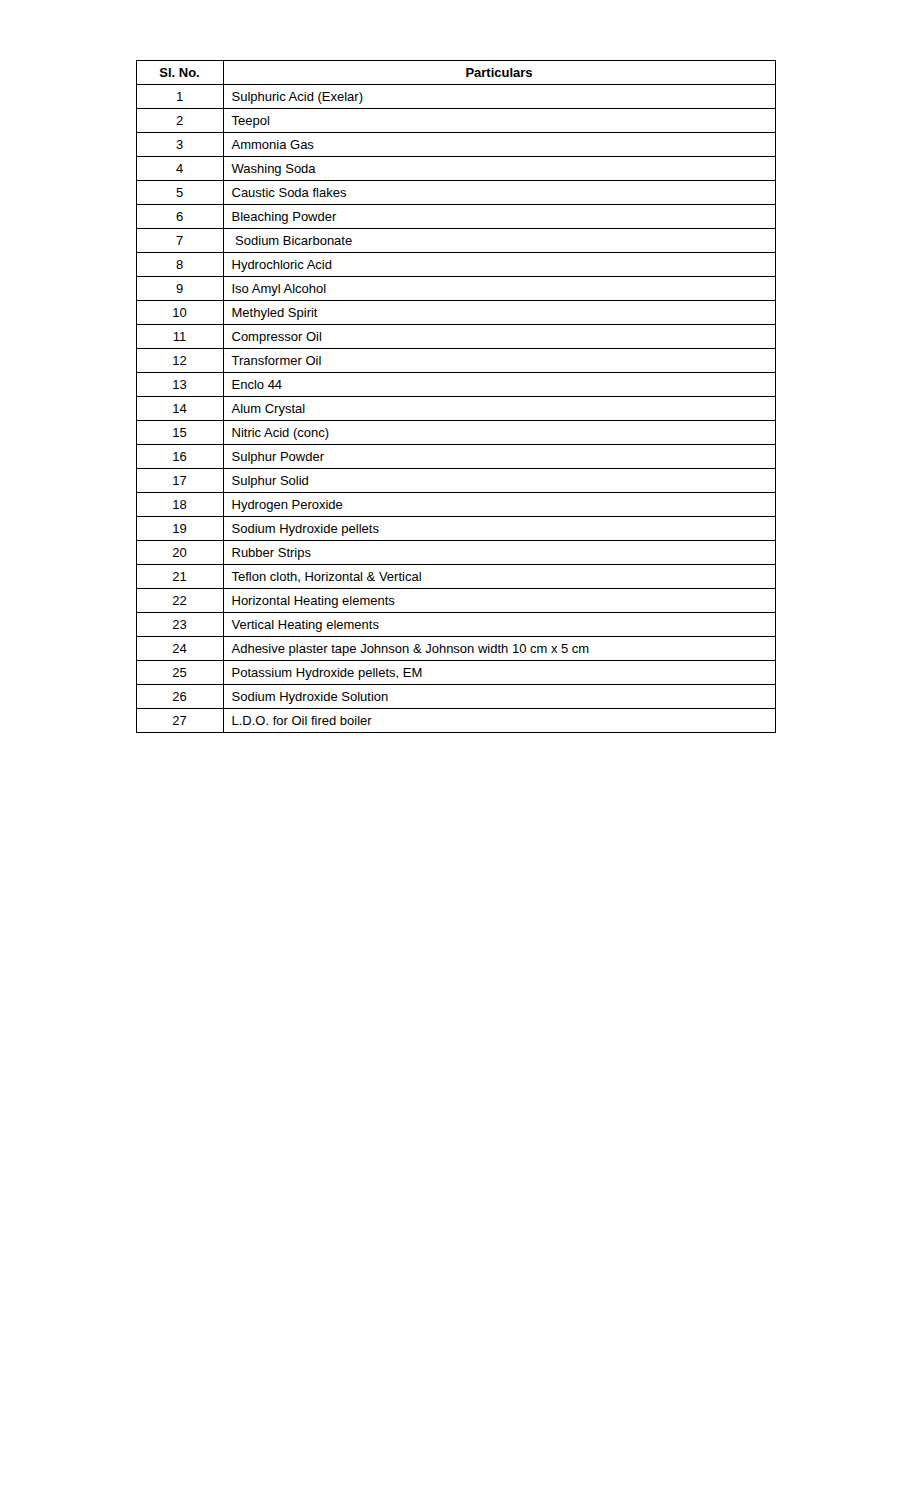| Sl. No. | Particulars |
| --- | --- |
| 1 | Sulphuric Acid (Exelar) |
| 2 | Teepol |
| 3 | Ammonia Gas |
| 4 | Washing Soda |
| 5 | Caustic Soda flakes |
| 6 | Bleaching Powder |
| 7 | Sodium Bicarbonate |
| 8 | Hydrochloric Acid |
| 9 | Iso Amyl Alcohol |
| 10 | Methyled Spirit |
| 11 | Compressor Oil |
| 12 | Transformer Oil |
| 13 | Enclo 44 |
| 14 | Alum Crystal |
| 15 | Nitric Acid (conc) |
| 16 | Sulphur Powder |
| 17 | Sulphur Solid |
| 18 | Hydrogen Peroxide |
| 19 | Sodium Hydroxide pellets |
| 20 | Rubber Strips |
| 21 | Teflon cloth, Horizontal & Vertical |
| 22 | Horizontal Heating elements |
| 23 | Vertical Heating elements |
| 24 | Adhesive plaster tape Johnson & Johnson width 10 cm x 5 cm |
| 25 | Potassium Hydroxide pellets, EM |
| 26 | Sodium Hydroxide Solution |
| 27 | L.D.O. for Oil fired boiler |